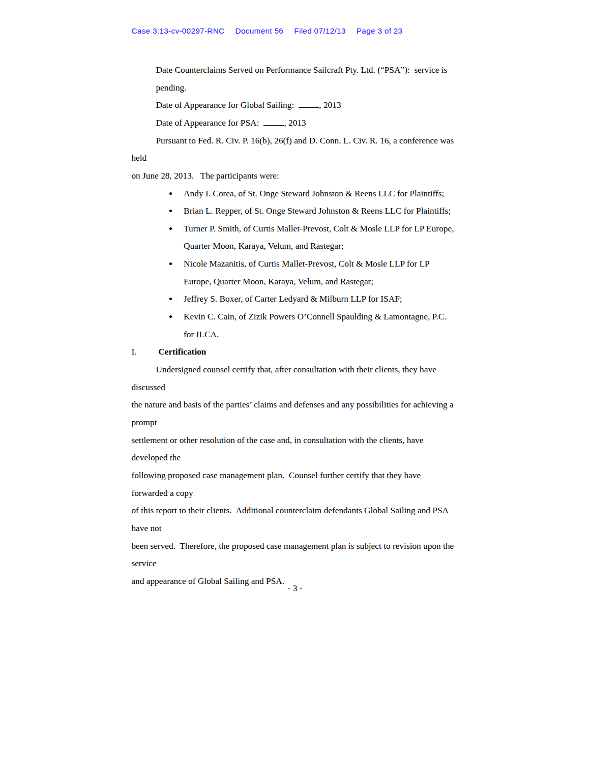Case 3:13-cv-00297-RNC Document 56 Filed 07/12/13 Page 3 of 23
Date Counterclaims Served on Performance Sailcraft Pty. Ltd. (“PSA”): service is pending.
Date of Appearance for Global Sailing: , 2013
Date of Appearance for PSA: , 2013
Pursuant to Fed. R. Civ. P. 16(b), 26(f) and D. Conn. L. Civ. R. 16, a conference was held
on June 28, 2013. The participants were:
Andy I. Corea, of St. Onge Steward Johnston & Reens LLC for Plaintiffs;
Brian L. Repper, of St. Onge Steward Johnston & Reens LLC for Plaintiffs;
Turner P. Smith, of Curtis Mallet-Prevost, Colt & Mosle LLP for LP Europe, Quarter Moon, Karaya, Velum, and Rastegar;
Nicole Mazanitis, of Curtis Mallet-Prevost, Colt & Mosle LLP for LP Europe, Quarter Moon, Karaya, Velum, and Rastegar;
Jeffrey S. Boxer, of Carter Ledyard & Milburn LLP for ISAF;
Kevin C. Cain, of Zizik Powers O’Connell Spaulding & Lamontagne, P.C. for ILCA.
I. Certification
Undersigned counsel certify that, after consultation with their clients, they have discussed
the nature and basis of the parties’ claims and defenses and any possibilities for achieving a prompt
settlement or other resolution of the case and, in consultation with the clients, have developed the
following proposed case management plan. Counsel further certify that they have forwarded a copy
of this report to their clients. Additional counterclaim defendants Global Sailing and PSA have not
been served. Therefore, the proposed case management plan is subject to revision upon the service
and appearance of Global Sailing and PSA.
- 3 -